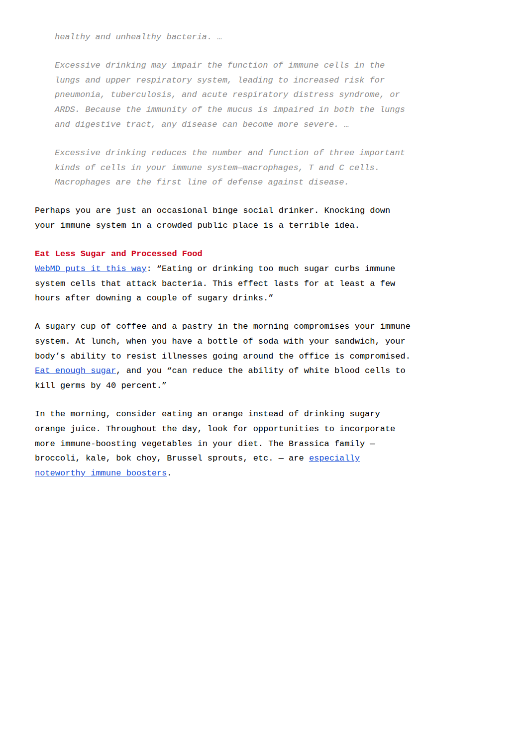healthy and unhealthy bacteria. …
Excessive drinking may impair the function of immune cells in the lungs and upper respiratory system, leading to increased risk for pneumonia, tuberculosis, and acute respiratory distress syndrome, or ARDS. Because the immunity of the mucus is impaired in both the lungs and digestive tract, any disease can become more severe. …
Excessive drinking reduces the number and function of three important kinds of cells in your immune system—macrophages, T and C cells. Macrophages are the first line of defense against disease.
Perhaps you are just an occasional binge social drinker. Knocking down your immune system in a crowded public place is a terrible idea.
Eat Less Sugar and Processed Food
WebMD puts it this way: “Eating or drinking too much sugar curbs immune system cells that attack bacteria. This effect lasts for at least a few hours after downing a couple of sugary drinks.”
A sugary cup of coffee and a pastry in the morning compromises your immune system. At lunch, when you have a bottle of soda with your sandwich, your body’s ability to resist illnesses going around the office is compromised. Eat enough sugar, and you “can reduce the ability of white blood cells to kill germs by 40 percent.”
In the morning, consider eating an orange instead of drinking sugary orange juice. Throughout the day, look for opportunities to incorporate more immune-boosting vegetables in your diet. The Brassica family — broccoli, kale, bok choy, Brussel sprouts, etc. — are especially noteworthy immune boosters.